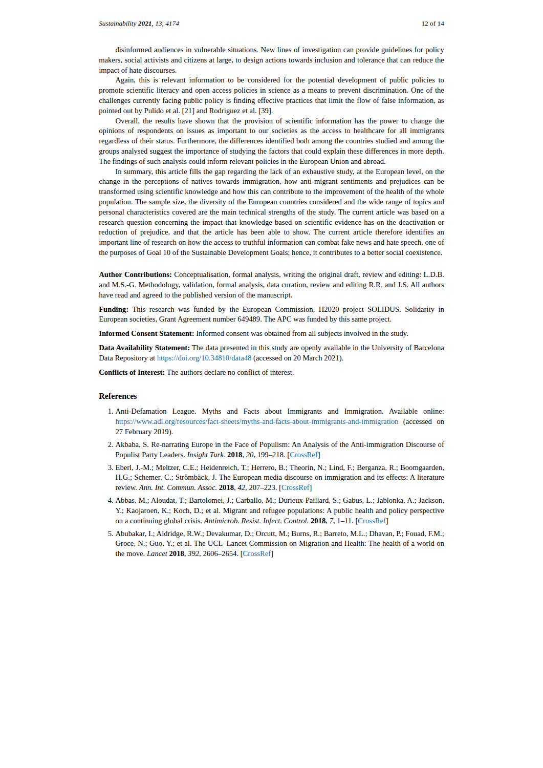Sustainability 2021, 13, 4174
12 of 14
disinformed audiences in vulnerable situations. New lines of investigation can provide guidelines for policy makers, social activists and citizens at large, to design actions towards inclusion and tolerance that can reduce the impact of hate discourses.
Again, this is relevant information to be considered for the potential development of public policies to promote scientific literacy and open access policies in science as a means to prevent discrimination. One of the challenges currently facing public policy is finding effective practices that limit the flow of false information, as pointed out by Pulido et al. [21] and Rodriguez et al. [39].
Overall, the results have shown that the provision of scientific information has the power to change the opinions of respondents on issues as important to our societies as the access to healthcare for all immigrants regardless of their status. Furthermore, the differences identified both among the countries studied and among the groups analysed suggest the importance of studying the factors that could explain these differences in more depth. The findings of such analysis could inform relevant policies in the European Union and abroad.
In summary, this article fills the gap regarding the lack of an exhaustive study, at the European level, on the change in the perceptions of natives towards immigration, how anti-migrant sentiments and prejudices can be transformed using scientific knowledge and how this can contribute to the improvement of the health of the whole population. The sample size, the diversity of the European countries considered and the wide range of topics and personal characteristics covered are the main technical strengths of the study. The current article was based on a research question concerning the impact that knowledge based on scientific evidence has on the deactivation or reduction of prejudice, and that the article has been able to show. The current article therefore identifies an important line of research on how the access to truthful information can combat fake news and hate speech, one of the purposes of Goal 10 of the Sustainable Development Goals; hence, it contributes to a better social coexistence.
Author Contributions: Conceptualisation, formal analysis, writing the original draft, review and editing: L.D.B. and M.S.-G. Methodology, validation, formal analysis, data curation, review and editing R.R. and J.S. All authors have read and agreed to the published version of the manuscript.
Funding: This research was funded by the European Commission, H2020 project SOLIDUS. Solidarity in European societies, Grant Agreement number 649489. The APC was funded by this same project.
Informed Consent Statement: Informed consent was obtained from all subjects involved in the study.
Data Availability Statement: The data presented in this study are openly available in the University of Barcelona Data Repository at https://doi.org/10.34810/data48 (accessed on 20 March 2021).
Conflicts of Interest: The authors declare no conflict of interest.
References
Anti-Defamation League. Myths and Facts about Immigrants and Immigration. Available online: https://www.adl.org/resources/fact-sheets/myths-and-facts-about-immigrants-and-immigration (accessed on 27 February 2019).
Akbaba, S. Re-narrating Europe in the Face of Populism: An Analysis of the Anti-immigration Discourse of Populist Party Leaders. Insight Turk. 2018, 20, 199–218. [CrossRef]
Eberl, J.-M.; Meltzer, C.E.; Heidenreich, T.; Herrero, B.; Theorin, N.; Lind, F.; Berganza, R.; Boomgaarden, H.G.; Schemer, C.; Strömbäck, J. The European media discourse on immigration and its effects: A literature review. Ann. Int. Commun. Assoc. 2018, 42, 207–223. [CrossRef]
Abbas, M.; Aloudat, T.; Bartolomei, J.; Carballo, M.; Durieux-Paillard, S.; Gabus, L.; Jablonka, A.; Jackson, Y.; Kaojaroen, K.; Koch, D.; et al. Migrant and refugee populations: A public health and policy perspective on a continuing global crisis. Antimicrob. Resist. Infect. Control. 2018, 7, 1–11. [CrossRef]
Abubakar, I.; Aldridge, R.W.; Devakumar, D.; Orcutt, M.; Burns, R.; Barreto, M.L.; Dhavan, P.; Fouad, F.M.; Groce, N.; Guo, Y.; et al. The UCL–Lancet Commission on Migration and Health: The health of a world on the move. Lancet 2018, 392, 2606–2654. [CrossRef]